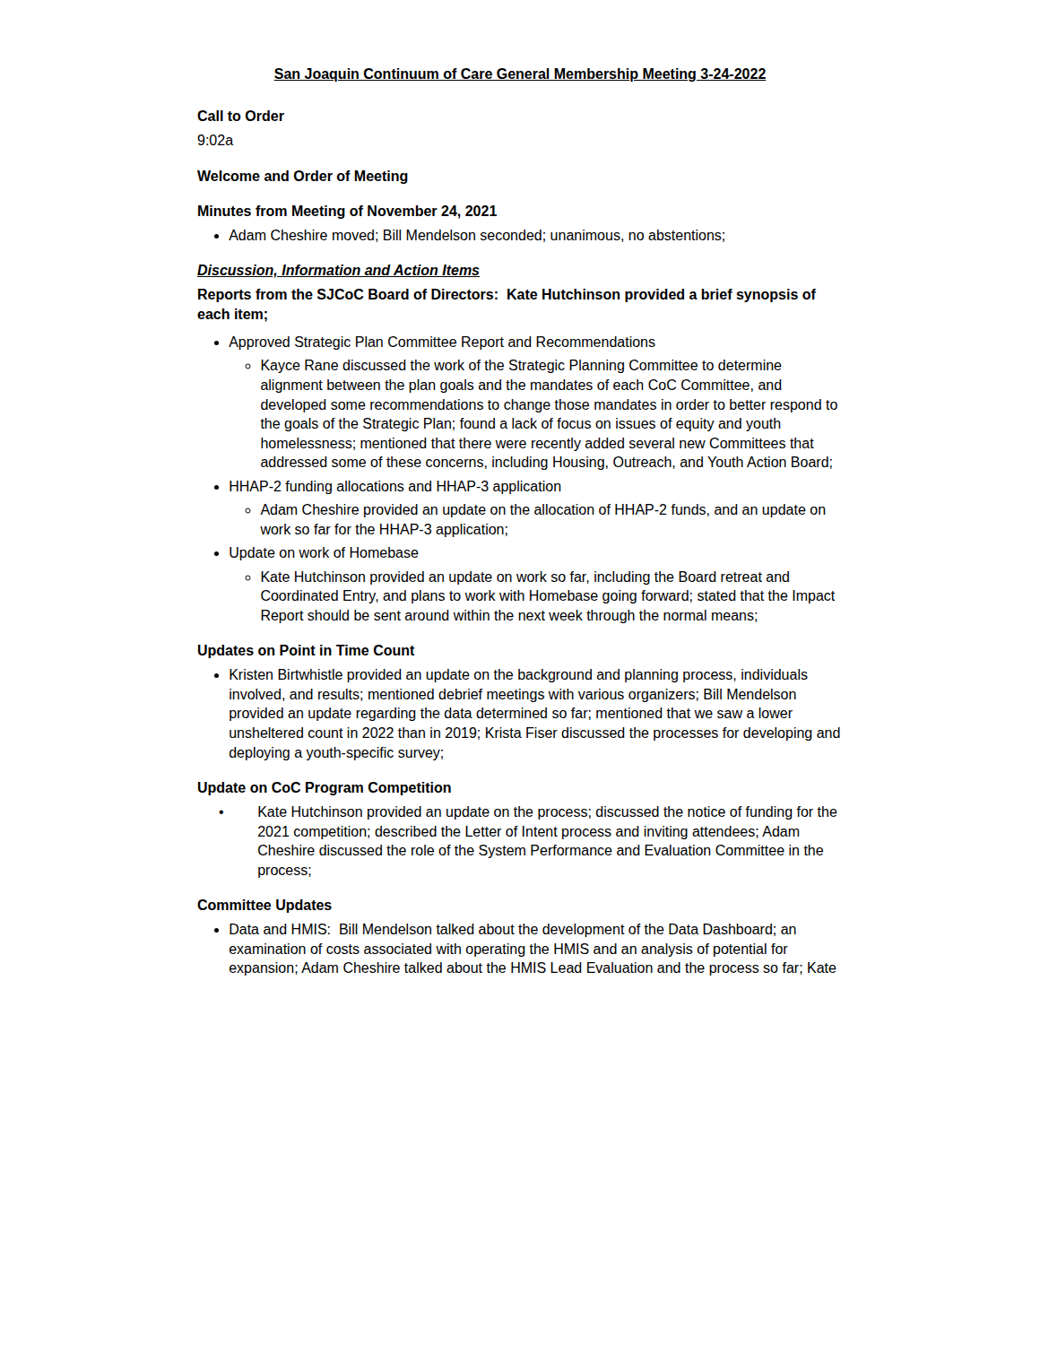San Joaquin Continuum of Care General Membership Meeting 3-24-2022
Call to Order
9:02a
Welcome and Order of Meeting
Minutes from Meeting of November 24, 2021
Adam Cheshire moved; Bill Mendelson seconded; unanimous, no abstentions;
Discussion, Information and Action Items
Reports from the SJCoC Board of Directors: Kate Hutchinson provided a brief synopsis of each item;
Approved Strategic Plan Committee Report and Recommendations
Kayce Rane discussed the work of the Strategic Planning Committee to determine alignment between the plan goals and the mandates of each CoC Committee, and developed some recommendations to change those mandates in order to better respond to the goals of the Strategic Plan; found a lack of focus on issues of equity and youth homelessness; mentioned that there were recently added several new Committees that addressed some of these concerns, including Housing, Outreach, and Youth Action Board;
HHAP-2 funding allocations and HHAP-3 application
Adam Cheshire provided an update on the allocation of HHAP-2 funds, and an update on work so far for the HHAP-3 application;
Update on work of Homebase
Kate Hutchinson provided an update on work so far, including the Board retreat and Coordinated Entry, and plans to work with Homebase going forward; stated that the Impact Report should be sent around within the next week through the normal means;
Updates on Point in Time Count
Kristen Birtwhistle provided an update on the background and planning process, individuals involved, and results; mentioned debrief meetings with various organizers; Bill Mendelson provided an update regarding the data determined so far; mentioned that we saw a lower unsheltered count in 2022 than in 2019; Krista Fiser discussed the processes for developing and deploying a youth-specific survey;
Update on CoC Program Competition
• Kate Hutchinson provided an update on the process; discussed the notice of funding for the 2021 competition; described the Letter of Intent process and inviting attendees; Adam Cheshire discussed the role of the System Performance and Evaluation Committee in the process;
Committee Updates
Data and HMIS: Bill Mendelson talked about the development of the Data Dashboard; an examination of costs associated with operating the HMIS and an analysis of potential for expansion; Adam Cheshire talked about the HMIS Lead Evaluation and the process so far; Kate